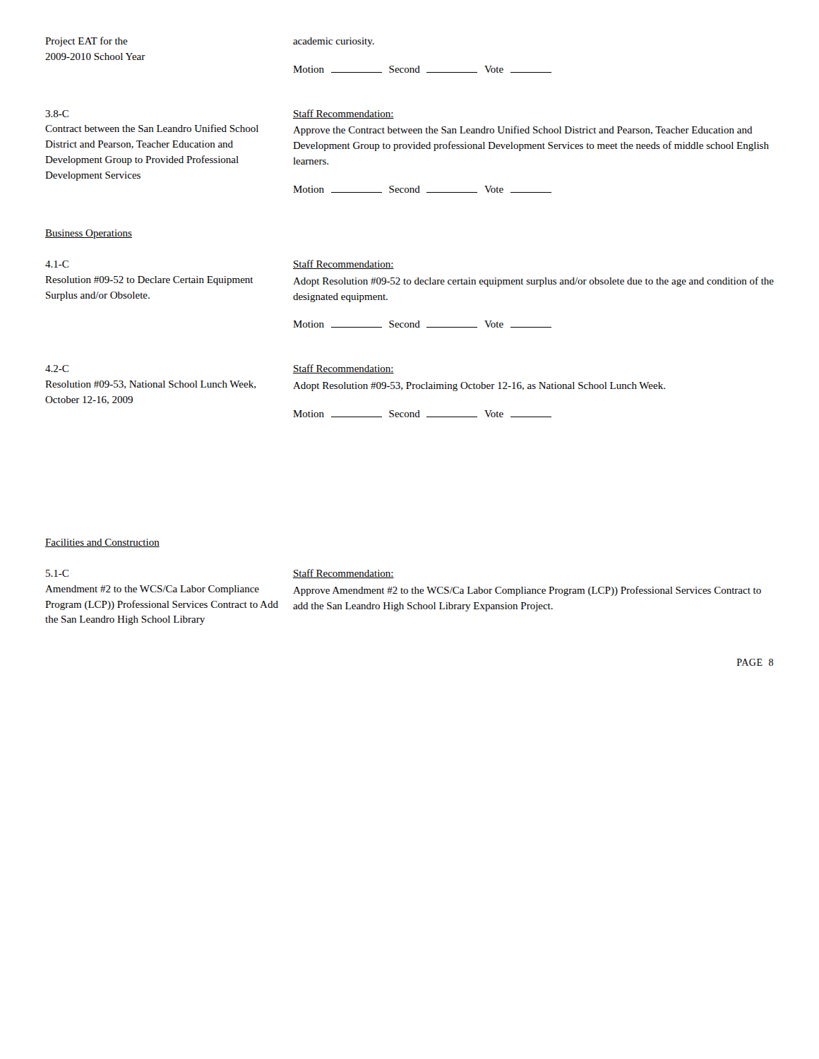Project EAT for the
2009-2010 School Year
academic curiosity.
Motion Second Vote
3.8-C
Contract between the San Leandro Unified School District and Pearson, Teacher Education and Development Group to Provided Professional Development Services
Staff Recommendation:
Approve the Contract between the San Leandro Unified School District and Pearson, Teacher Education and Development Group to provided professional Development Services to meet the needs of middle school English learners.
Motion Second Vote
Business Operations
4.1-C
Resolution #09-52 to Declare Certain Equipment Surplus and/or Obsolete.
Staff Recommendation:
Adopt Resolution #09-52 to declare certain equipment surplus and/or obsolete due to the age and condition of the designated equipment.
Motion Second Vote
4.2-C
Resolution #09-53, National School Lunch Week, October 12-16, 2009
Staff Recommendation:
Adopt Resolution #09-53, Proclaiming October 12-16, as National School Lunch Week.
Motion Second Vote
Facilities and Construction
5.1-C
Amendment #2 to the WCS/Ca Labor Compliance Program (LCP)) Professional Services Contract to Add the San Leandro High School Library
Staff Recommendation:
Approve Amendment #2 to the WCS/Ca Labor Compliance Program (LCP)) Professional Services Contract to add the San Leandro High School Library Expansion Project.
PAGE 8